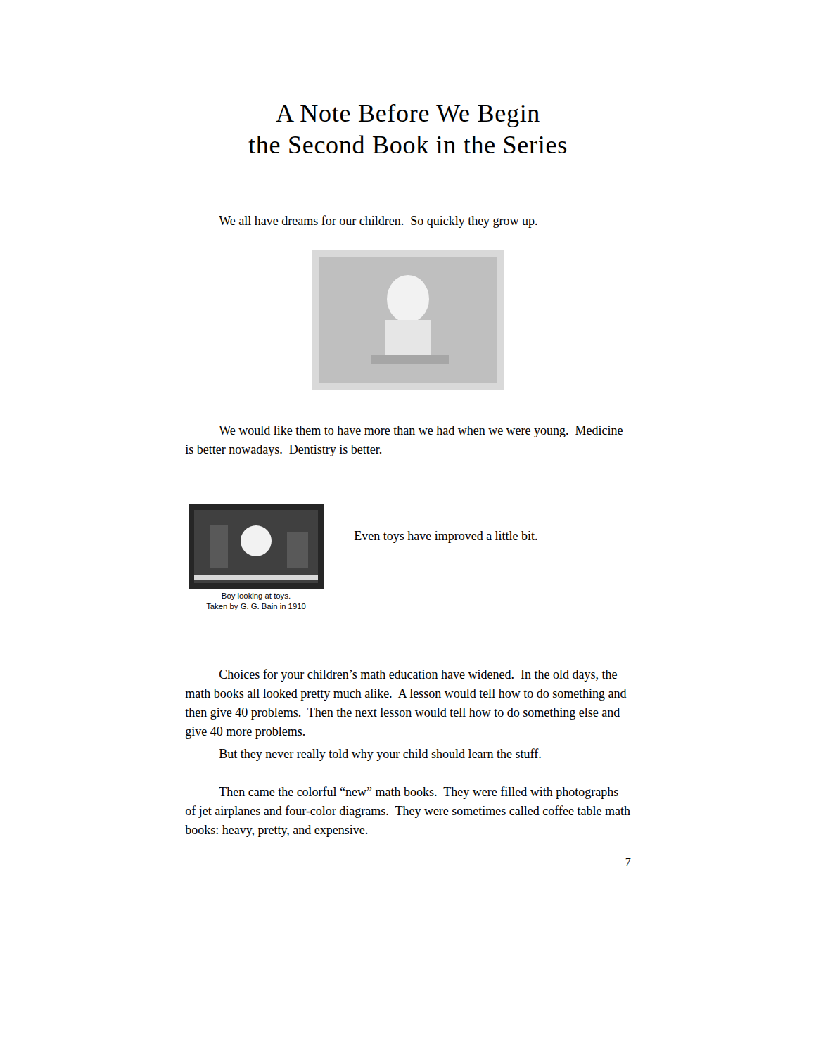A Note Before We Begin
the Second Book in the Series
We all have dreams for our children. So quickly they grow up.
We would like them to have more than we had when we were young. Medicine is better nowadays. Dentistry is better.
Boy looking at toys.
Taken by G. G. Bain in 1910
Even toys have improved a little bit.
Choices for your children’s math education have widened. In the old days, the math books all looked pretty much alike. A lesson would tell how to do something and then give 40 problems. Then the next lesson would tell how to do something else and give 40 more problems.
But they never really told why your child should learn the stuff.
Then came the colorful “new” math books. They were filled with photographs of jet airplanes and four-color diagrams. They were sometimes called coffee table math books: heavy, pretty, and expensive.
7